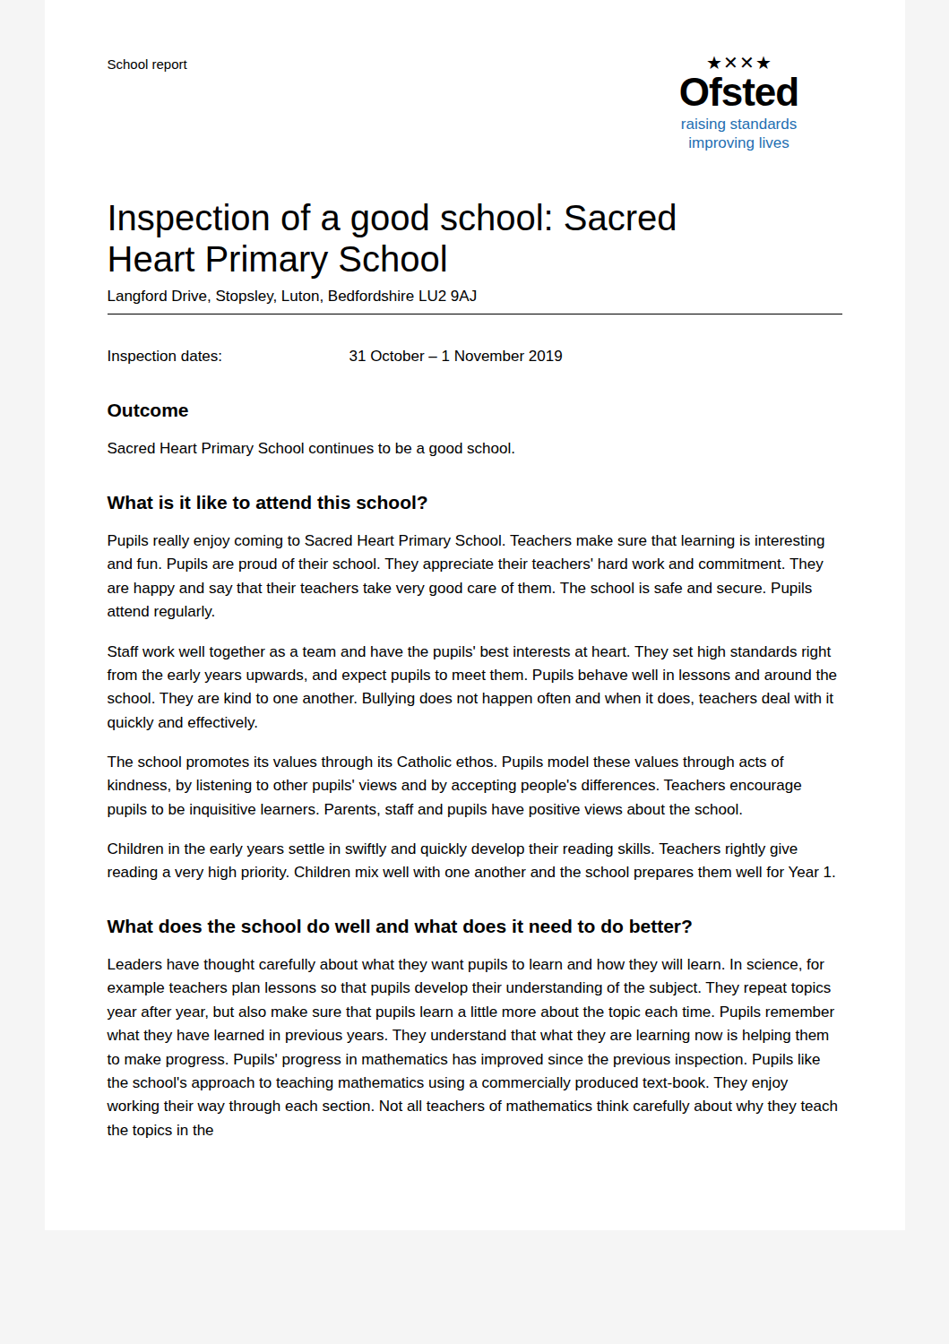School report
★✕✕★
Ofsted
raising standards
improving lives
Inspection of a good school: Sacred Heart Primary School
Langford Drive, Stopsley, Luton, Bedfordshire LU2 9AJ
Inspection dates: 31 October – 1 November 2019
Outcome
Sacred Heart Primary School continues to be a good school.
What is it like to attend this school?
Pupils really enjoy coming to Sacred Heart Primary School. Teachers make sure that learning is interesting and fun. Pupils are proud of their school. They appreciate their teachers' hard work and commitment. They are happy and say that their teachers take very good care of them. The school is safe and secure. Pupils attend regularly.
Staff work well together as a team and have the pupils' best interests at heart. They set high standards right from the early years upwards, and expect pupils to meet them. Pupils behave well in lessons and around the school. They are kind to one another. Bullying does not happen often and when it does, teachers deal with it quickly and effectively.
The school promotes its values through its Catholic ethos. Pupils model these values through acts of kindness, by listening to other pupils' views and by accepting people's differences. Teachers encourage pupils to be inquisitive learners. Parents, staff and pupils have positive views about the school.
Children in the early years settle in swiftly and quickly develop their reading skills. Teachers rightly give reading a very high priority. Children mix well with one another and the school prepares them well for Year 1.
What does the school do well and what does it need to do better?
Leaders have thought carefully about what they want pupils to learn and how they will learn. In science, for example teachers plan lessons so that pupils develop their understanding of the subject. They repeat topics year after year, but also make sure that pupils learn a little more about the topic each time. Pupils remember what they have learned in previous years. They understand that what they are learning now is helping them to make progress. Pupils' progress in mathematics has improved since the previous inspection. Pupils like the school's approach to teaching mathematics using a commercially produced text-book. They enjoy working their way through each section. Not all teachers of mathematics think carefully about why they teach the topics in the